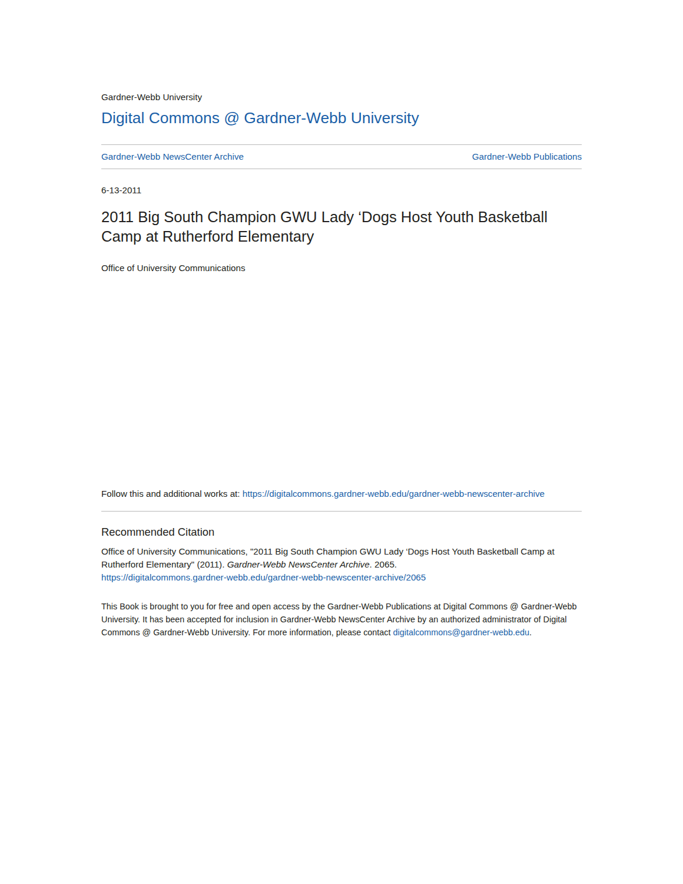Gardner-Webb University
Digital Commons @ Gardner-Webb University
Gardner-Webb NewsCenter Archive Gardner-Webb Publications
6-13-2011
2011 Big South Champion GWU Lady ‘Dogs Host Youth Basketball Camp at Rutherford Elementary
Office of University Communications
Follow this and additional works at: https://digitalcommons.gardner-webb.edu/gardner-webb-newscenter-archive
Recommended Citation
Office of University Communications, "2011 Big South Champion GWU Lady ‘Dogs Host Youth Basketball Camp at Rutherford Elementary" (2011). Gardner-Webb NewsCenter Archive. 2065.
https://digitalcommons.gardner-webb.edu/gardner-webb-newscenter-archive/2065
This Book is brought to you for free and open access by the Gardner-Webb Publications at Digital Commons @ Gardner-Webb University. It has been accepted for inclusion in Gardner-Webb NewsCenter Archive by an authorized administrator of Digital Commons @ Gardner-Webb University. For more information, please contact digitalcommons@gardner-webb.edu.